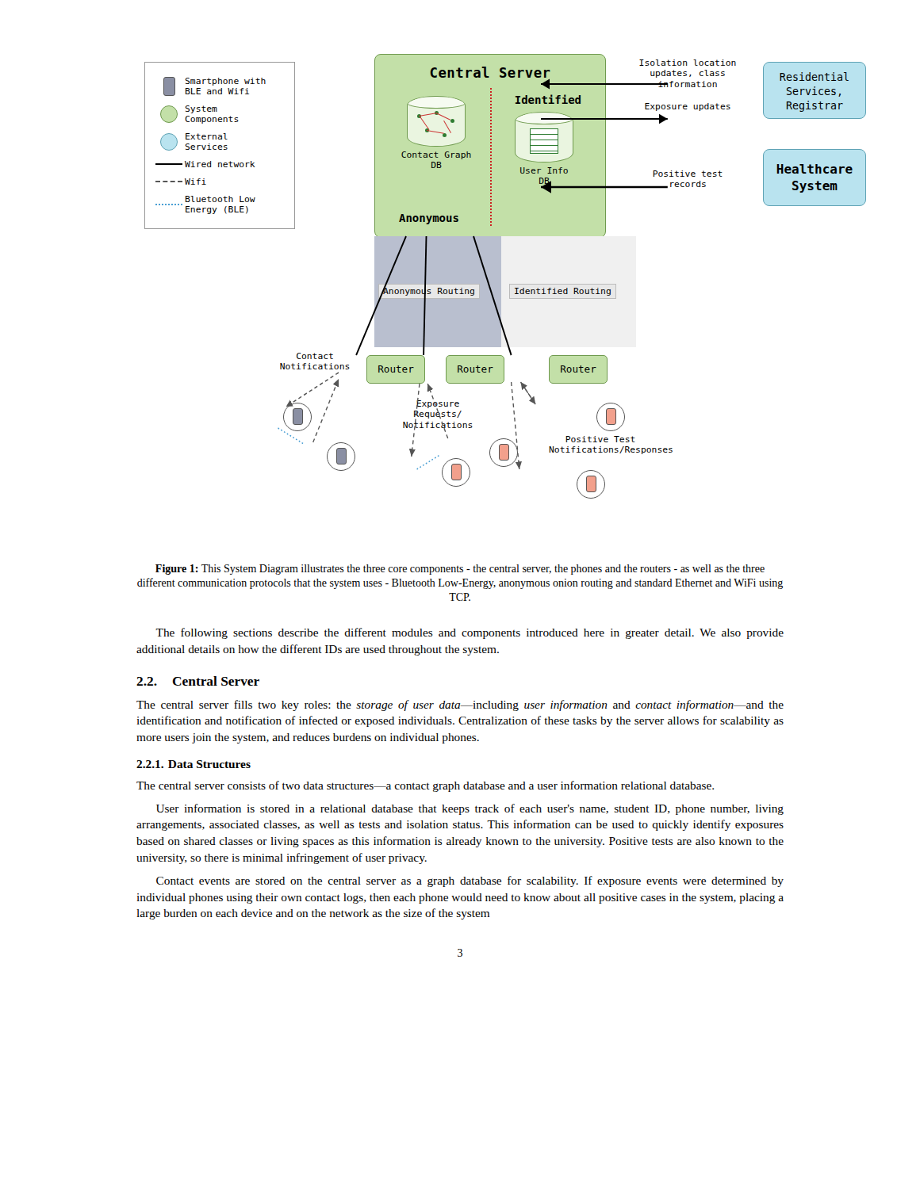Smartphone with
BLE and Wifi
System
Components
External
Services
Wired network
Wifi
Bluetooth Low
Energy (BLE)
Central Server
Contact Graph
DB
User Info
DB
Identified
Anonymous
Residential
Services,
Registrar
Healthcare
System
Anonymous Routing
Identified Routing
Router
Router
Router
Contact
Notifications
Exposure
Requests/
Notifications
Positive Test
Notifications/Responses
Isolation location
updates, class
information
Exposure updates
Positive test
records
Figure 1: This System Diagram illustrates the three core components - the central server, the phones and the routers - as well as the three different communication protocols that the system uses - Bluetooth Low-Energy, anonymous onion routing and standard Ethernet and WiFi using TCP.
The following sections describe the different modules and components introduced here in greater detail. We also provide additional details on how the different IDs are used throughout the system.
2.2. Central Server
The central server fills two key roles: the storage of user data—including user information and contact information—and the identification and notification of infected or exposed individuals. Centralization of these tasks by the server allows for scalability as more users join the system, and reduces burdens on individual phones.
2.2.1. Data Structures
The central server consists of two data structures—a contact graph database and a user information relational database.
User information is stored in a relational database that keeps track of each user's name, student ID, phone number, living arrangements, associated classes, as well as tests and isolation status. This information can be used to quickly identify exposures based on shared classes or living spaces as this information is already known to the university. Positive tests are also known to the university, so there is minimal infringement of user privacy.
Contact events are stored on the central server as a graph database for scalability. If exposure events were determined by individual phones using their own contact logs, then each phone would need to know about all positive cases in the system, placing a large burden on each device and on the network as the size of the system
3